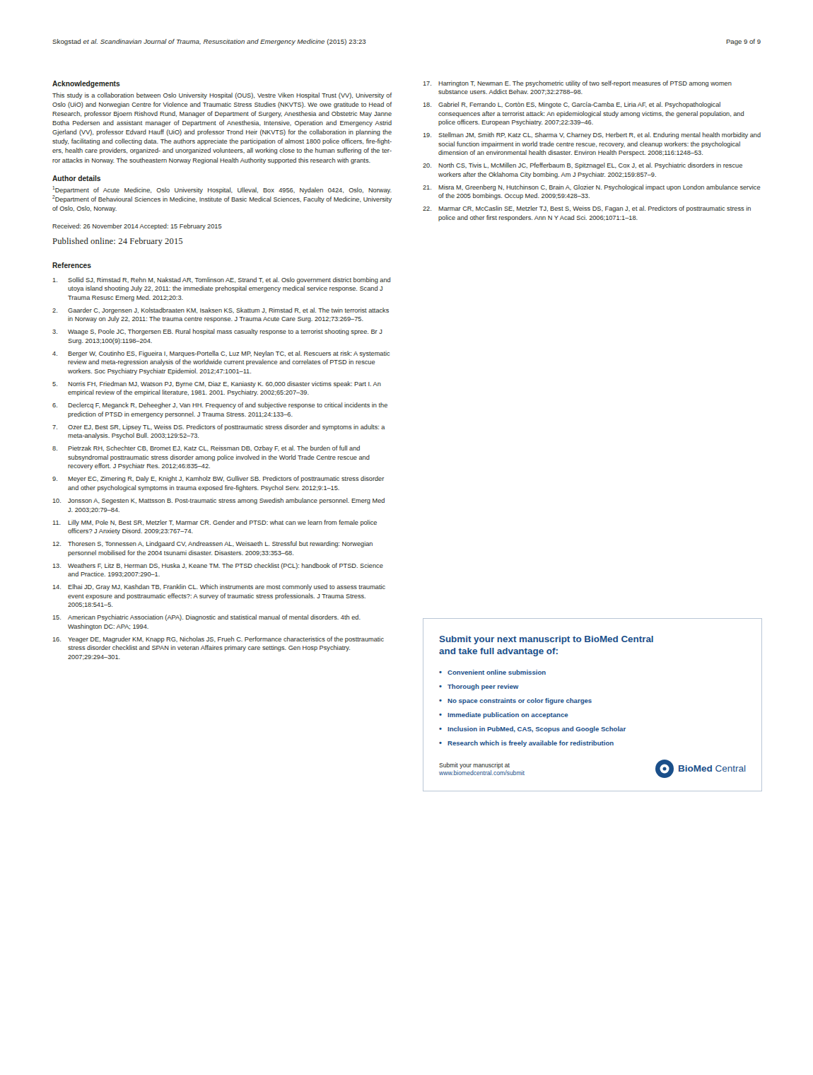Skogstad et al. Scandinavian Journal of Trauma, Resuscitation and Emergency Medicine (2015) 23:23
Page 9 of 9
Acknowledgements
This study is a collaboration between Oslo University Hospital (OUS), Vestre Viken Hospital Trust (VV), University of Oslo (UiO) and Norwegian Centre for Violence and Traumatic Stress Studies (NKVTS). We owe gratitude to Head of Research, professor Bjoern Rishovd Rund, Manager of Department of Surgery, Anesthesia and Obstetric May Janne Botha Pedersen and assistant manager of Department of Anesthesia, Intensive, Operation and Emergency Astrid Gjerland (VV), professor Edvard Hauff (UiO) and professor Trond Heir (NKVTS) for the collaboration in planning the study, facilitating and collecting data. The authors appreciate the participation of almost 1800 police officers, fire-fighters, health care providers, organized- and unorganized volunteers, all working close to the human suffering of the terror attacks in Norway. The southeastern Norway Regional Health Authority supported this research with grants.
Author details
1Department of Acute Medicine, Oslo University Hospital, Ulleval, Box 4956, Nydalen 0424, Oslo, Norway. 2Department of Behavioural Sciences in Medicine, Institute of Basic Medical Sciences, Faculty of Medicine, University of Oslo, Oslo, Norway.
Received: 26 November 2014 Accepted: 15 February 2015
Published online: 24 February 2015
References
Sollid SJ, Rimstad R, Rehn M, Nakstad AR, Tomlinson AE, Strand T, et al. Oslo government district bombing and utoya island shooting July 22, 2011: the immediate prehospital emergency medical service response. Scand J Trauma Resusc Emerg Med. 2012;20:3.
Gaarder C, Jorgensen J, Kolstadbraaten KM, Isaksen KS, Skattum J, Rimstad R, et al. The twin terrorist attacks in Norway on July 22, 2011: The trauma centre response. J Trauma Acute Care Surg. 2012;73:269–75.
Waage S, Poole JC, Thorgersen EB. Rural hospital mass casualty response to a terrorist shooting spree. Br J Surg. 2013;100(9):1198–204.
Berger W, Coutinho ES, Figueira I, Marques-Portella C, Luz MP, Neylan TC, et al. Rescuers at risk: A systematic review and meta-regression analysis of the worldwide current prevalence and correlates of PTSD in rescue workers. Soc Psychiatry Psychiatr Epidemiol. 2012;47:1001–11.
Norris FH, Friedman MJ, Watson PJ, Byrne CM, Diaz E, Kaniasty K. 60,000 disaster victims speak: Part I. An empirical review of the empirical literature, 1981. 2001. Psychiatry. 2002;65:207–39.
Declercq F, Meganck R, Deheegher J, Van HH. Frequency of and subjective response to critical incidents in the prediction of PTSD in emergency personnel. J Trauma Stress. 2011;24:133–6.
Ozer EJ, Best SR, Lipsey TL, Weiss DS. Predictors of posttraumatic stress disorder and symptoms in adults: a meta-analysis. Psychol Bull. 2003;129:52–73.
Pietrzak RH, Schechter CB, Bromet EJ, Katz CL, Reissman DB, Ozbay F, et al. The burden of full and subsyndromal posttraumatic stress disorder among police involved in the World Trade Centre rescue and recovery effort. J Psychiatr Res. 2012;46:835–42.
Meyer EC, Zimering R, Daly E, Knight J, Kamholz BW, Gulliver SB. Predictors of posttraumatic stress disorder and other psychological symptoms in trauma exposed fire-fighters. Psychol Serv. 2012;9:1–15.
Jonsson A, Segesten K, Mattsson B. Post-traumatic stress among Swedish ambulance personnel. Emerg Med J. 2003;20:79–84.
Lilly MM, Pole N, Best SR, Metzler T, Marmar CR. Gender and PTSD: what can we learn from female police officers? J Anxiety Disord. 2009;23:767–74.
Thoresen S, Tonnessen A, Lindgaard CV, Andreassen AL, Weisaeth L. Stressful but rewarding: Norwegian personnel mobilised for the 2004 tsunami disaster. Disasters. 2009;33:353–68.
Weathers F, Litz B, Herman DS, Huska J, Keane TM. The PTSD checklist (PCL): handbook of PTSD. Science and Practice. 1993;2007:290–1.
Elhai JD, Gray MJ, Kashdan TB, Franklin CL. Which instruments are most commonly used to assess traumatic event exposure and posttraumatic effects?: A survey of traumatic stress professionals. J Trauma Stress. 2005;18:541–5.
American Psychiatric Association (APA). Diagnostic and statistical manual of mental disorders. 4th ed. Washington DC: APA; 1994.
Yeager DE, Magruder KM, Knapp RG, Nicholas JS, Frueh C. Performance characteristics of the posttraumatic stress disorder checklist and SPAN in veteran Affaires primary care settings. Gen Hosp Psychiatry. 2007;29:294–301.
Harrington T, Newman E. The psychometric utility of two self-report measures of PTSD among women substance users. Addict Behav. 2007;32:2788–98.
Gabriel R, Ferrando L, Cortòn ES, Mingote C, García-Camba E, Liria AF, et al. Psychopathological consequences after a terrorist attack: An epidemiological study among victims, the general population, and police officers. European Psychiatry. 2007;22:339–46.
Stellman JM, Smith RP, Katz CL, Sharma V, Charney DS, Herbert R, et al. Enduring mental health morbidity and social function impairment in world trade centre rescue, recovery, and cleanup workers: the psychological dimension of an environmental health disaster. Environ Health Perspect. 2008;116:1248–53.
North CS, Tivis L, McMillen JC, Pfefferbaum B, Spitznagel EL, Cox J, et al. Psychiatric disorders in rescue workers after the Oklahoma City bombing. Am J Psychiatr. 2002;159:857–9.
Misra M, Greenberg N, Hutchinson C, Brain A, Glozier N. Psychological impact upon London ambulance service of the 2005 bombings. Occup Med. 2009;59:428–33.
Marmar CR, McCaslin SE, Metzler TJ, Best S, Weiss DS, Fagan J, et al. Predictors of posttraumatic stress in police and other first responders. Ann N Y Acad Sci. 2006;1071:1–18.
Submit your next manuscript to BioMed Central
and take full advantage of:
Convenient online submission
Thorough peer review
No space constraints or color figure charges
Immediate publication on acceptance
Inclusion in PubMed, CAS, Scopus and Google Scholar
Research which is freely available for redistribution
Submit your manuscript at
www.biomedcentral.com/submit
BioMed Central